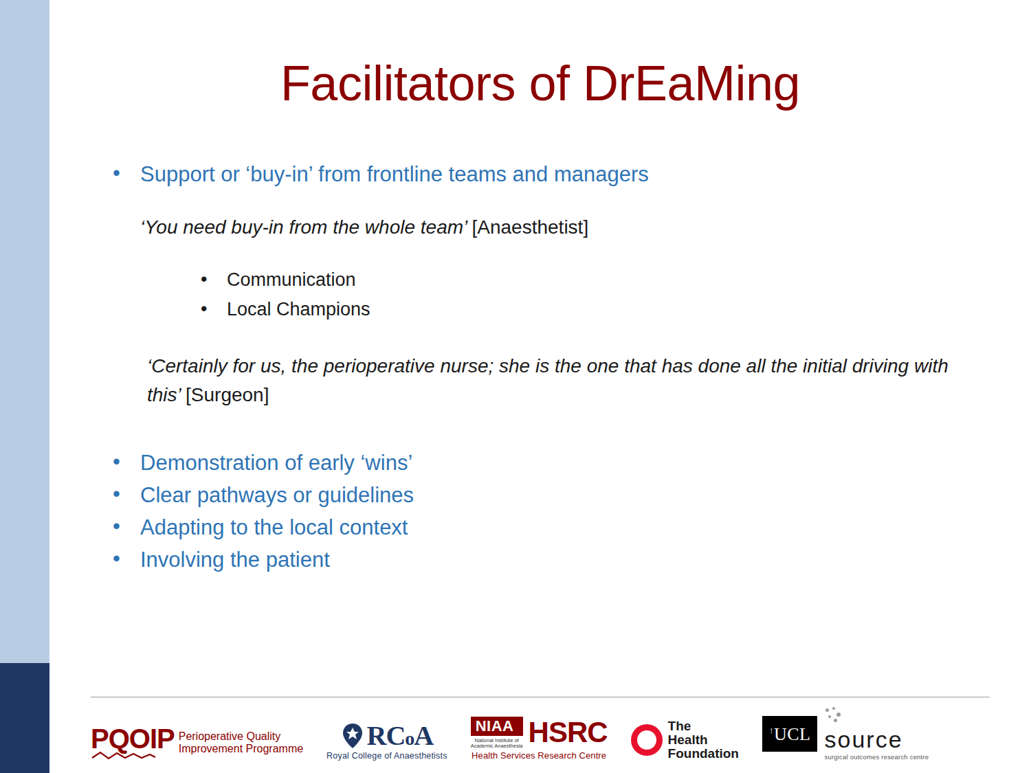Facilitators of DrEaMing
Support or ‘buy-in’ from frontline teams and managers
‘You need buy-in from the whole team’ [Anaesthetist]
Communication
Local Champions
‘Certainly for us, the perioperative nurse; she is the one that has done all the initial driving with this’ [Surgeon]
Demonstration of early ‘wins’
Clear pathways or guidelines
Adapting to the local context
Involving the patient
PQOIP
Perioperative Quality Improvement Programme
RCo A
Royal College of Anaesthetists
NIAA
National Institute of
Academic Anaesthesia
HSRC
Health Services Research Centre
The
Health
Foundation
↑UCL
source
surgical outcomes research centre